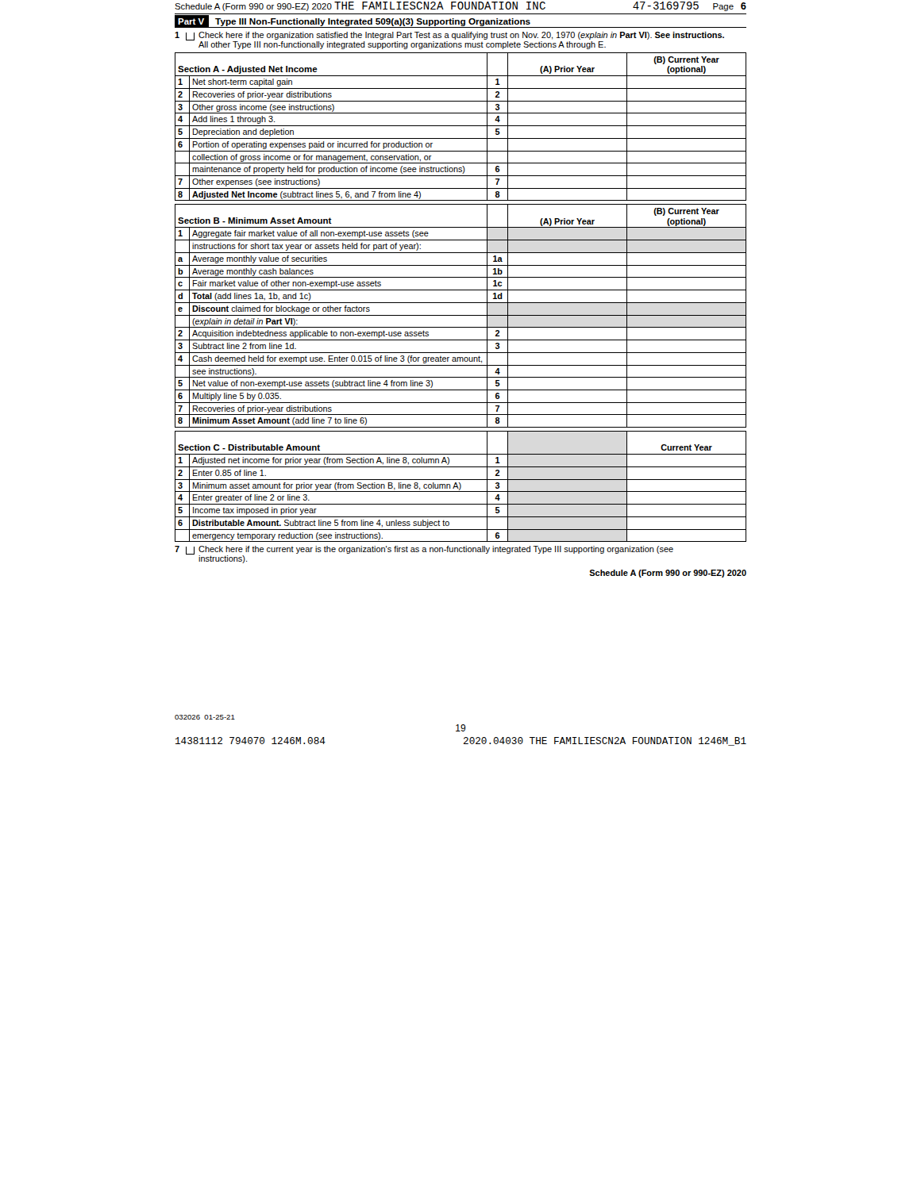Schedule A (Form 990 or 990-EZ) 2020 THE FAMILIESCN2A FOUNDATION INC
47-3169795 Page 6
Part V
Type III Non-Functionally Integrated 509(a)(3) Supporting Organizations
1
Check here if the organization satisfied the Integral Part Test as a qualifying trust on Nov. 20, 1970 (explain in Part VI). See instructions.
All other Type III non-functionally integrated supporting organizations must complete Sections A through E.
| Section A - Adjusted Net Income | | (A) Prior Year | (B) Current Year (optional) |
| --- | --- | --- | --- |
| 1 | Net short-term capital gain | 1 | | |
| 2 | Recoveries of prior-year distributions | 2 | | |
| 3 | Other gross income (see instructions) | 3 | | |
| 4 | Add lines 1 through 3. | 4 | | |
| 5 | Depreciation and depletion | 5 | | |
| 6 | Portion of operating expenses paid or incurred for production or | | | |
| | collection of gross income or for management, conservation, or | | | |
| | maintenance of property held for production of income (see instructions) | 6 | | |
| 7 | Other expenses (see instructions) | 7 | | |
| 8 | Adjusted Net Income (subtract lines 5, 6, and 7 from line 4) | 8 | | |
| Section B - Minimum Asset Amount | | (A) Prior Year | (B) Current Year (optional) |
| --- | --- | --- | --- |
| 1 | Aggregate fair market value of all non-exempt-use assets (see | | | |
| | instructions for short tax year or assets held for part of year): | | | |
| a | Average monthly value of securities | 1a | | |
| b | Average monthly cash balances | 1b | | |
| c | Fair market value of other non-exempt-use assets | 1c | | |
| d | Total (add lines 1a, 1b, and 1c) | 1d | | |
| e | Discount claimed for blockage or other factors | | | |
| | ( explain in detail in Part VI ): | | | |
| 2 | Acquisition indebtedness applicable to non-exempt-use assets | 2 | | |
| 3 | Subtract line 2 from line 1d. | 3 | | |
| 4 | Cash deemed held for exempt use. Enter 0.015 of line 3 (for greater amount, | | | |
| | see instructions). | 4 | | |
| 5 | Net value of non-exempt-use assets (subtract line 4 from line 3) | 5 | | |
| 6 | Multiply line 5 by 0.035. | 6 | | |
| 7 | Recoveries of prior-year distributions | 7 | | |
| 8 | Minimum Asset Amount (add line 7 to line 6) | 8 | | |
| Section C - Distributable Amount | | | Current Year |
| --- | --- | --- | --- |
| 1 | Adjusted net income for prior year (from Section A, line 8, column A) | 1 | | |
| 2 | Enter 0.85 of line 1. | 2 | | |
| 3 | Minimum asset amount for prior year (from Section B, line 8, column A) | 3 | | |
| 4 | Enter greater of line 2 or line 3. | 4 | | |
| 5 | Income tax imposed in prior year | 5 | | |
| 6 | Distributable Amount. Subtract line 5 from line 4, unless subject to | | | |
| | emergency temporary reduction (see instructions). | 6 | | |
7
Check here if the current year is the organization's first as a non-functionally integrated Type III supporting organization (see
instructions).
Schedule A (Form 990 or 990-EZ) 2020
032026 01-25-21
19
14381112 794070 1246M.084
2020.04030 THE FAMILIESCN2A FOUNDATION 1246M_B1